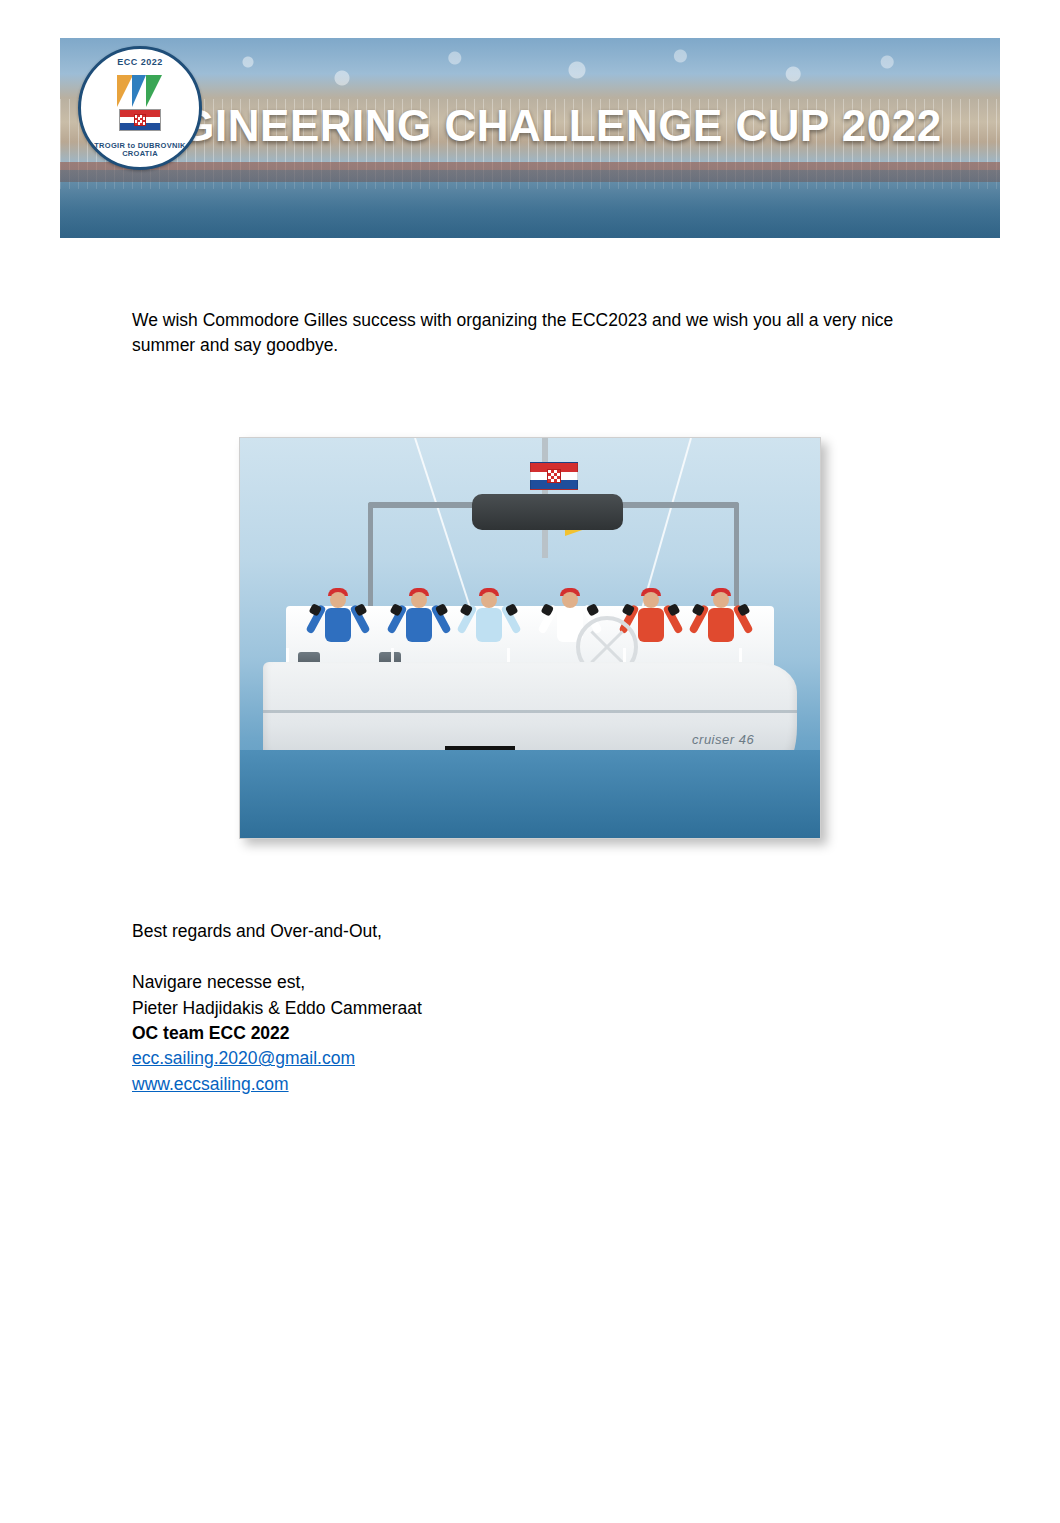ECC 2022
TROGIR to DUBROVNIK
CROATIA
ENGINEERING CHALLENGE CUP 2022
We wish Commodore Gilles success with organizing the ECC2023 and we wish you all a very nice summer and say goodbye.
Best regards and Over-and-Out,
Navigare necesse est,
Pieter Hadjidakis & Eddo Cammeraat
OC team ECC 2022
ecc.sailing.2020@gmail.com
www.eccsailing.com